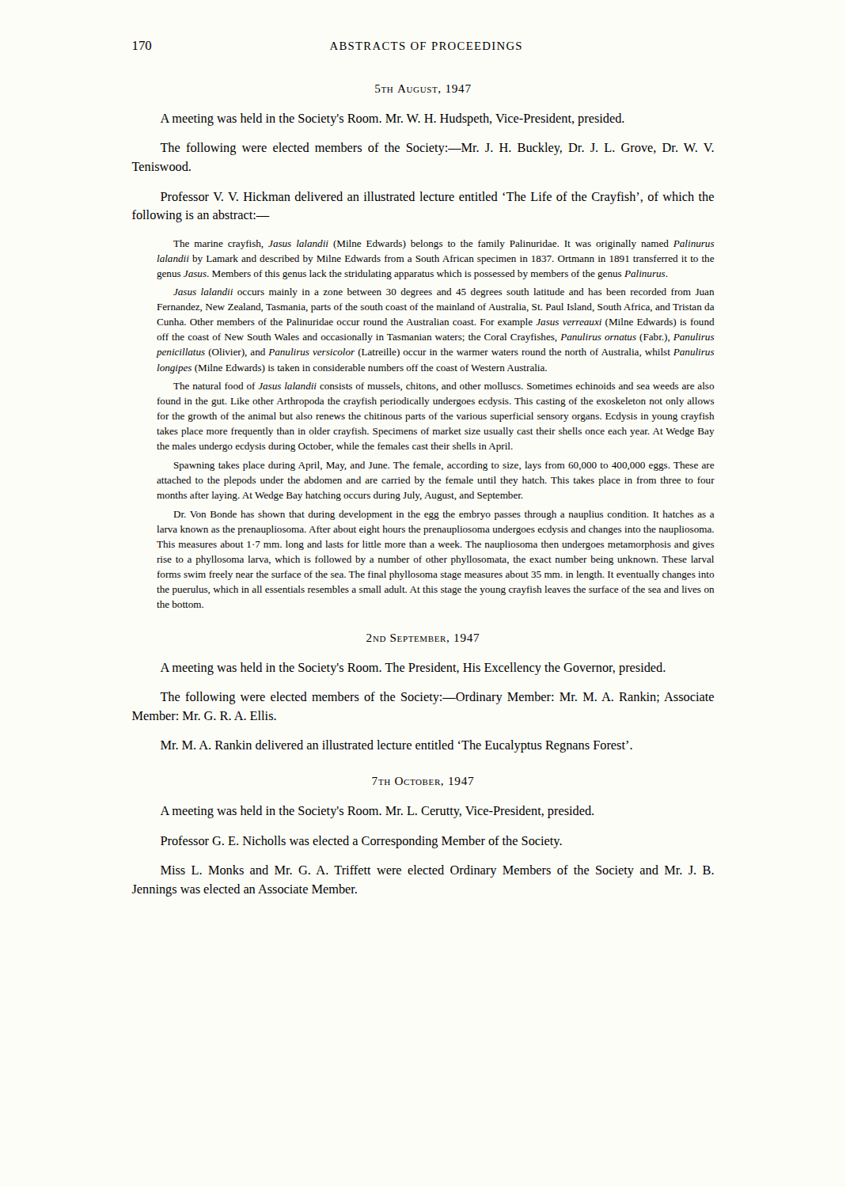170
Abstracts of Proceedings
5th August, 1947
A meeting was held in the Society's Room. Mr. W. H. Hudspeth, Vice-President, presided.
The following were elected members of the Society:—Mr. J. H. Buckley, Dr. J. L. Grove, Dr. W. V. Teniswood.
Professor V. V. Hickman delivered an illustrated lecture entitled ‘The Life of the Crayfish’, of which the following is an abstract:—
The marine crayfish, Jasus lalandii (Milne Edwards) belongs to the family Palinuridae. It was originally named Palinurus lalandii by Lamark and described by Milne Edwards from a South African specimen in 1837. Ortmann in 1891 transferred it to the genus Jasus. Members of this genus lack the stridulating apparatus which is possessed by members of the genus Palinurus.
Jasus lalandii occurs mainly in a zone between 30 degrees and 45 degrees south latitude and has been recorded from Juan Fernandez, New Zealand, Tasmania, parts of the south coast of the mainland of Australia, St. Paul Island, South Africa, and Tristan da Cunha. Other members of the Palinuridae occur round the Australian coast. For example Jasus verreauxi (Milne Edwards) is found off the coast of New South Wales and occasionally in Tasmanian waters; the Coral Crayfishes, Panulirus ornatus (Fabr.), Panulirus penicillatus (Olivier), and Panulirus versicolor (Latreille) occur in the warmer waters round the north of Australia, whilst Panulirus longipes (Milne Edwards) is taken in considerable numbers off the coast of Western Australia.
The natural food of Jasus lalandii consists of mussels, chitons, and other molluscs. Sometimes echinoids and sea weeds are also found in the gut. Like other Arthropoda the crayfish periodically undergoes ecdysis. This casting of the exoskeleton not only allows for the growth of the animal but also renews the chitinous parts of the various superficial sensory organs. Ecdysis in young crayfish takes place more frequently than in older crayfish. Specimens of market size usually cast their shells once each year. At Wedge Bay the males undergo ecdysis during October, while the females cast their shells in April.
Spawning takes place during April, May, and June. The female, according to size, lays from 60,000 to 400,000 eggs. These are attached to the plepods under the abdomen and are carried by the female until they hatch. This takes place in from three to four months after laying. At Wedge Bay hatching occurs during July, August, and September.
Dr. Von Bonde has shown that during development in the egg the embryo passes through a nauplius condition. It hatches as a larva known as the prenaupliosoma. After about eight hours the prenaupliosoma undergoes ecdysis and changes into the naupliosoma. This measures about 1·7 mm. long and lasts for little more than a week. The naupliosoma then undergoes metamorphosis and gives rise to a phyllosoma larva, which is followed by a number of other phyllosomata, the exact number being unknown. These larval forms swim freely near the surface of the sea. The final phyllosoma stage measures about 35 mm. in length. It eventually changes into the puerulus, which in all essentials resembles a small adult. At this stage the young crayfish leaves the surface of the sea and lives on the bottom.
2nd September, 1947
A meeting was held in the Society's Room. The President, His Excellency the Governor, presided.
The following were elected members of the Society:—Ordinary Member: Mr. M. A. Rankin; Associate Member: Mr. G. R. A. Ellis.
Mr. M. A. Rankin delivered an illustrated lecture entitled ‘The Eucalyptus Regnans Forest’.
7th October, 1947
A meeting was held in the Society's Room. Mr. L. Cerutty, Vice-President, presided.
Professor G. E. Nicholls was elected a Corresponding Member of the Society.
Miss L. Monks and Mr. G. A. Triffett were elected Ordinary Members of the Society and Mr. J. B. Jennings was elected an Associate Member.